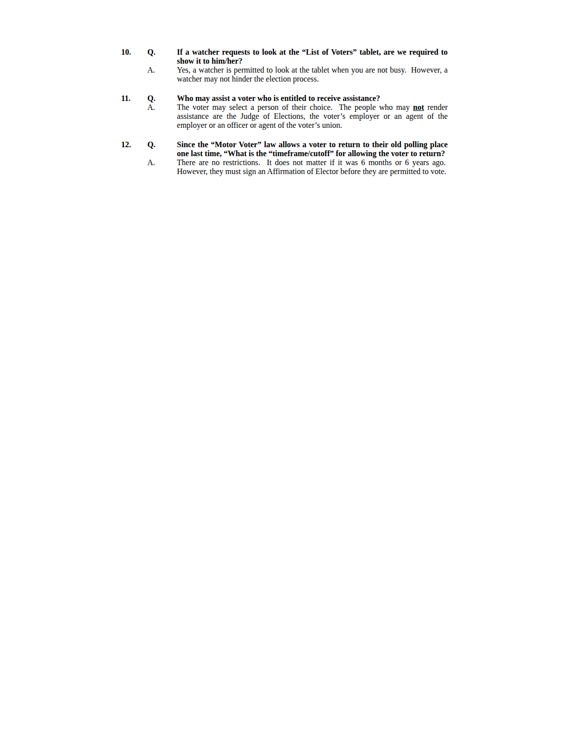| 10. | Q. | If a watcher requests to look at the “List of Voters” tablet, are we required to show it to him/her? |
| | A. | Yes, a watcher is permitted to look at the tablet when you are not busy. However, a watcher may not hinder the election process. |
| 11. | Q. | Who may assist a voter who is entitled to receive assistance? |
| | A. | The voter may select a person of their choice. The people who may not render assistance are the Judge of Elections, the voter’s employer or an agent of the employer or an officer or agent of the voter’s union. |
| 12. | Q. | Since the “Motor Voter” law allows a voter to return to their old polling place one last time, “What is the “timeframe/cutoff” for allowing the voter to return? |
| | A. | There are no restrictions. It does not matter if it was 6 months or 6 years ago. However, they must sign an Affirmation of Elector before they are permitted to vote. |